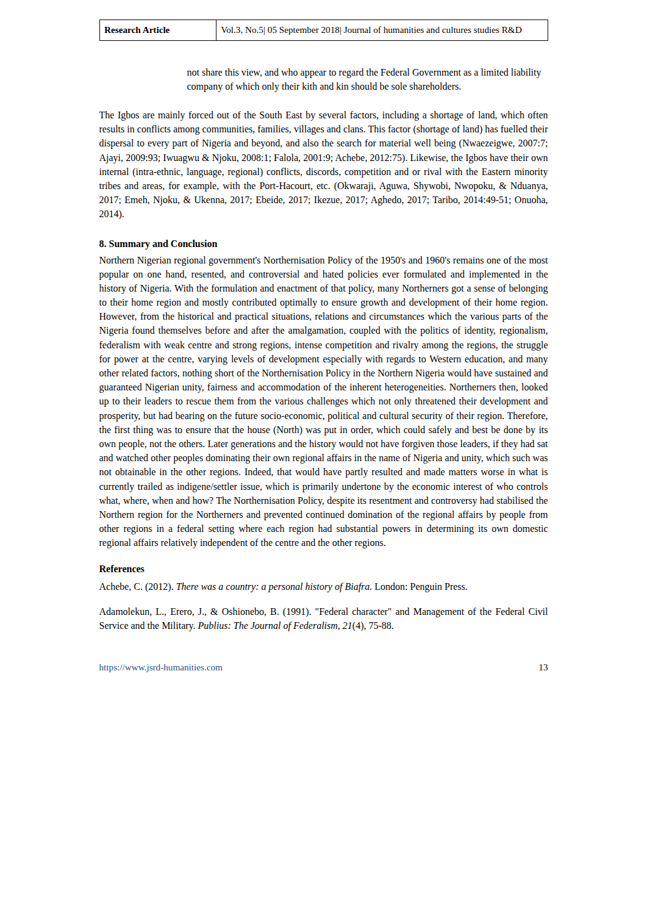| Research Article | Vol.3, No.5/ 05 September 2018/ Journal of humanities and cultures studies R&D |
not share this view, and who appear to regard the Federal Government as a limited liability company of which only their kith and kin should be sole shareholders.
The Igbos are mainly forced out of the South East by several factors, including a shortage of land, which often results in conflicts among communities, families, villages and clans. This factor (shortage of land) has fuelled their dispersal to every part of Nigeria and beyond, and also the search for material well being (Nwaezeigwe, 2007:7; Ajayi, 2009:93; Iwuagwu & Njoku, 2008:1; Falola, 2001:9; Achebe, 2012:75). Likewise, the Igbos have their own internal (intra-ethnic, language, regional) conflicts, discords, competition and or rival with the Eastern minority tribes and areas, for example, with the Port-Hacourt, etc. (Okwaraji, Aguwa, Shywobi, Nwopoku, & Nduanya, 2017; Emeh, Njoku, & Ukenna, 2017; Ebeide, 2017; Ikezue, 2017; Aghedo, 2017; Taribo, 2014:49-51; Onuoha, 2014).
8. Summary and Conclusion
Northern Nigerian regional government's Northernisation Policy of the 1950's and 1960's remains one of the most popular on one hand, resented, and controversial and hated policies ever formulated and implemented in the history of Nigeria. With the formulation and enactment of that policy, many Northerners got a sense of belonging to their home region and mostly contributed optimally to ensure growth and development of their home region. However, from the historical and practical situations, relations and circumstances which the various parts of the Nigeria found themselves before and after the amalgamation, coupled with the politics of identity, regionalism, federalism with weak centre and strong regions, intense competition and rivalry among the regions, the struggle for power at the centre, varying levels of development especially with regards to Western education, and many other related factors, nothing short of the Northernisation Policy in the Northern Nigeria would have sustained and guaranteed Nigerian unity, fairness and accommodation of the inherent heterogeneities. Northerners then, looked up to their leaders to rescue them from the various challenges which not only threatened their development and prosperity, but had bearing on the future socio-economic, political and cultural security of their region. Therefore, the first thing was to ensure that the house (North) was put in order, which could safely and best be done by its own people, not the others. Later generations and the history would not have forgiven those leaders, if they had sat and watched other peoples dominating their own regional affairs in the name of Nigeria and unity, which such was not obtainable in the other regions. Indeed, that would have partly resulted and made matters worse in what is currently trailed as indigene/settler issue, which is primarily undertone by the economic interest of who controls what, where, when and how? The Northernisation Policy, despite its resentment and controversy had stabilised the Northern region for the Northerners and prevented continued domination of the regional affairs by people from other regions in a federal setting where each region had substantial powers in determining its own domestic regional affairs relatively independent of the centre and the other regions.
References
Achebe, C. (2012). There was a country: a personal history of Biafra. London: Penguin Press.
Adamolekun, L., Erero, J., & Oshionebo, B. (1991). "Federal character" and Management of the Federal Civil Service and the Military. Publius: The Journal of Federalism, 21(4), 75-88.
https://www.jsrd-humanities.com 13